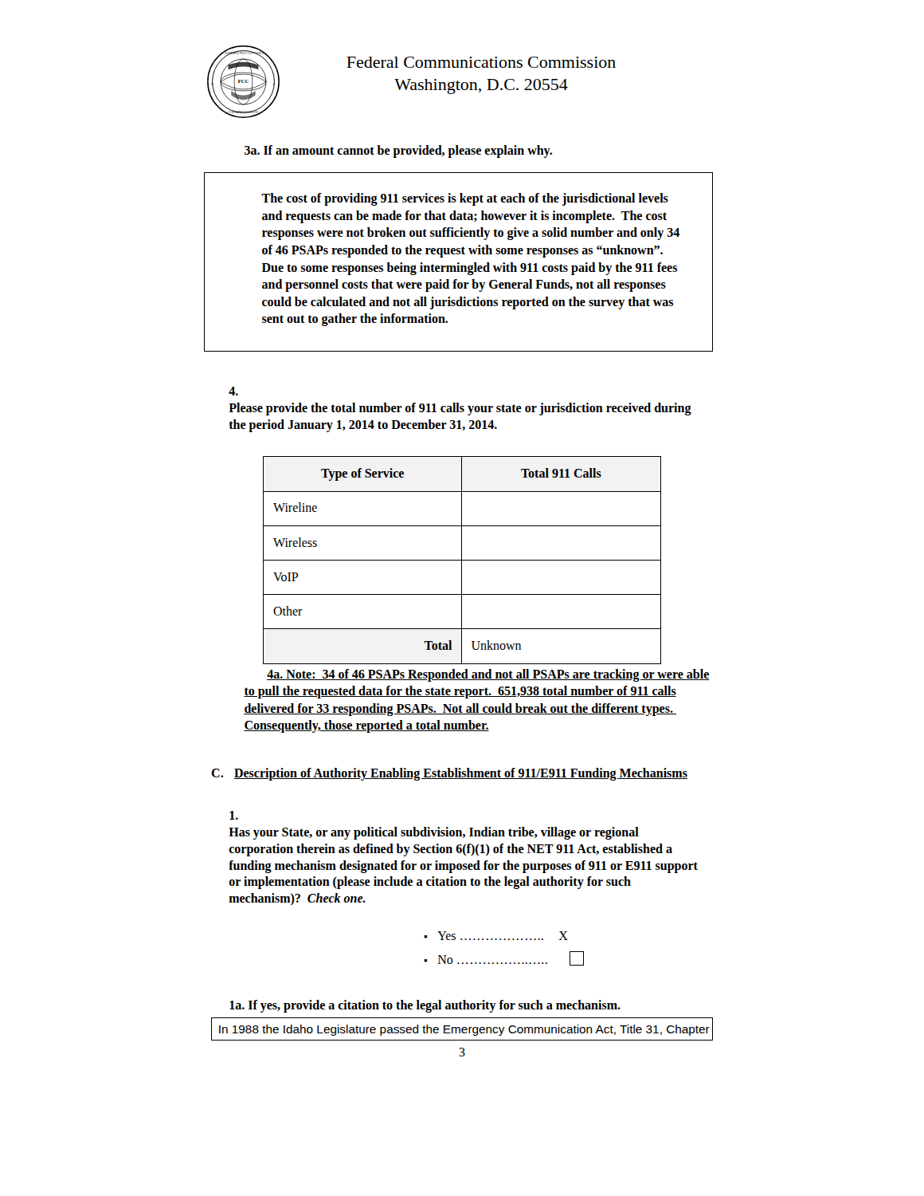COMMUNICATIONS COMMISSION F C FCC
Federal Communications Commission Washington, D.C. 20554
3a. If an amount cannot be provided, please explain why.
The cost of providing 911 services is kept at each of the jurisdictional levels and requests can be made for that data; however it is incomplete. The cost responses were not broken out sufficiently to give a solid number and only 34 of 46 PSAPs responded to the request with some responses as “unknown”. Due to some responses being intermingled with 911 costs paid by the 911 fees and personnel costs that were paid for by General Funds, not all responses could be calculated and not all jurisdictions reported on the survey that was sent out to gather the information.
4. Please provide the total number of 911 calls your state or jurisdiction received during the period January 1, 2014 to December 31, 2014.
| Type of Service | Total 911 Calls |
| --- | --- |
| Wireline | |
| Wireless | |
| VoIP | |
| Other | |
| Total | Unknown |
4a. Note: 34 of 46 PSAPs Responded and not all PSAPs are tracking or were able to pull the requested data for the state report. 651,938 total number of 911 calls delivered for 33 responding PSAPs. Not all could break out the different types. Consequently, those reported a total number.
C. Description of Authority Enabling Establishment of 911/E911 Funding Mechanisms
1. Has your State, or any political subdivision, Indian tribe, village or regional corporation therein as defined by Section 6(f)(1) of the NET 911 Act, established a funding mechanism designated for or imposed for the purposes of 911 or E911 support or implementation (please include a citation to the legal authority for such mechanism)? Check one.
Yes ……………….. X
No ……………..…..
1a. If yes, provide a citation to the legal authority for such a mechanism.
In 1988 the Idaho Legislature passed the Emergency Communication Act, Title 31, Chapter
3